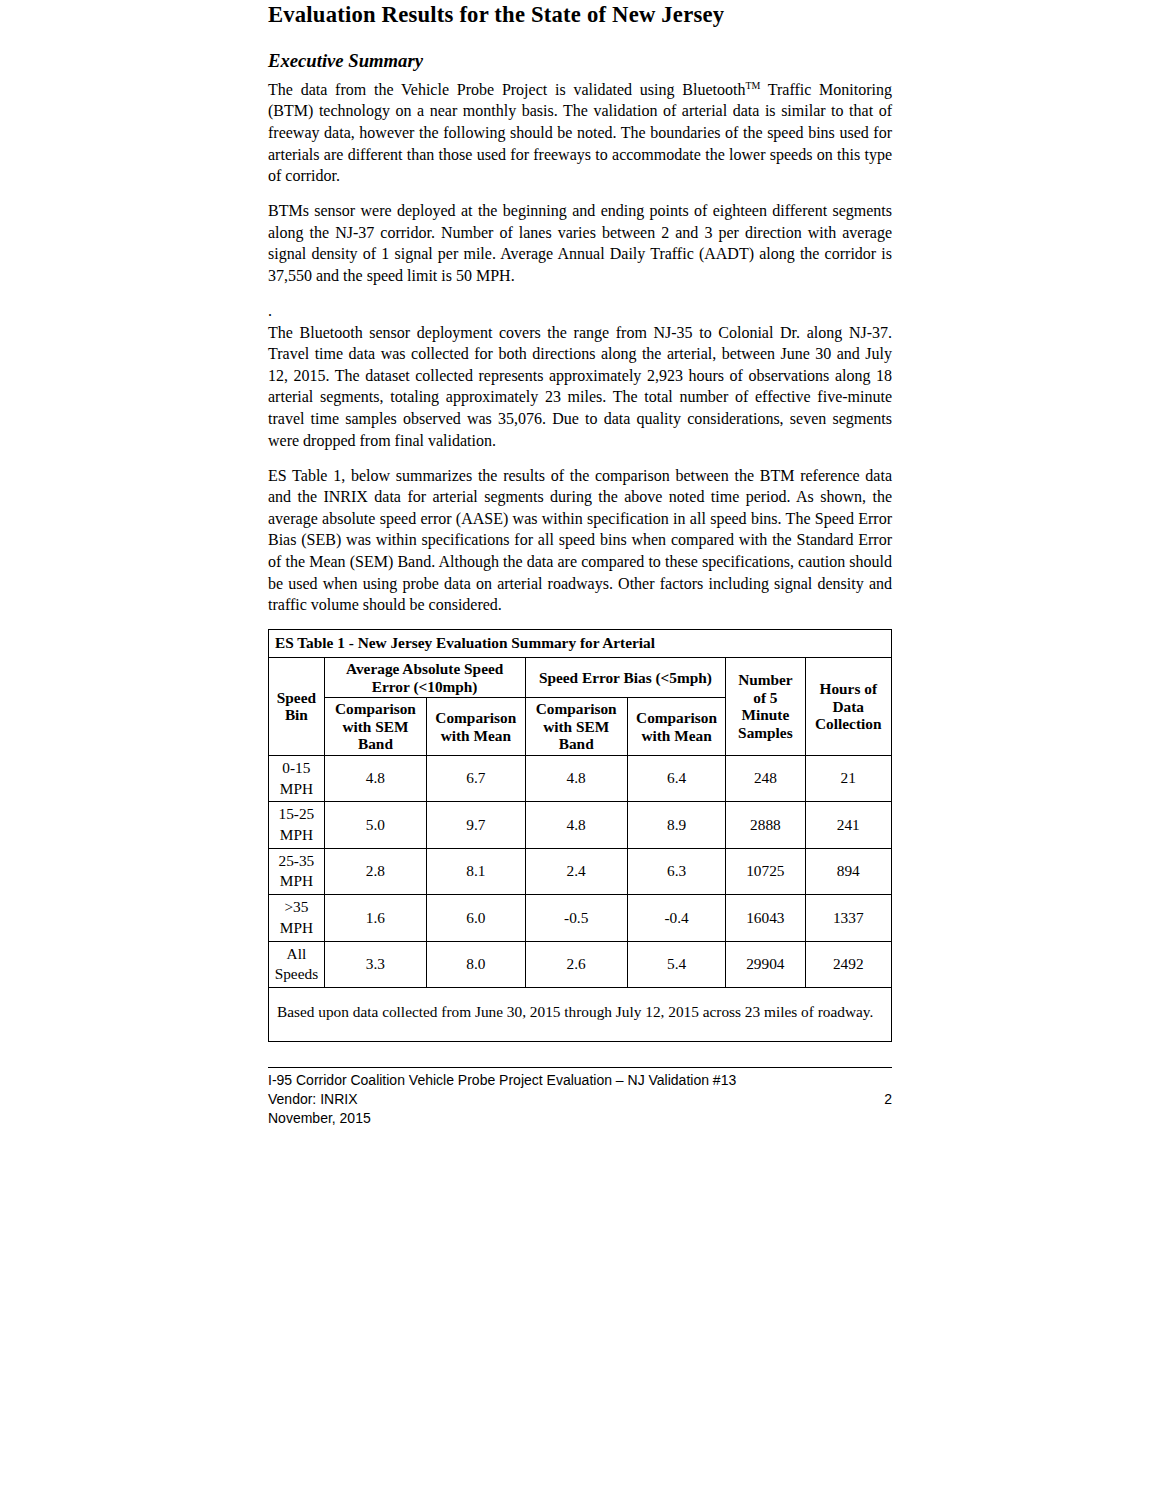Evaluation Results for the State of New Jersey
Executive Summary
The data from the Vehicle Probe Project is validated using BluetoothTM Traffic Monitoring (BTM) technology on a near monthly basis. The validation of arterial data is similar to that of freeway data, however the following should be noted. The boundaries of the speed bins used for arterials are different than those used for freeways to accommodate the lower speeds on this type of corridor.
BTMs sensor were deployed at the beginning and ending points of eighteen different segments along the NJ-37 corridor. Number of lanes varies between 2 and 3 per direction with average signal density of 1 signal per mile. Average Annual Daily Traffic (AADT) along the corridor is 37,550 and the speed limit is 50 MPH.
.
The Bluetooth sensor deployment covers the range from NJ-35 to Colonial Dr. along NJ-37. Travel time data was collected for both directions along the arterial, between June 30 and July 12, 2015. The dataset collected represents approximately 2,923 hours of observations along 18 arterial segments, totaling approximately 23 miles. The total number of effective five-minute travel time samples observed was 35,076. Due to data quality considerations, seven segments were dropped from final validation.
ES Table 1, below summarizes the results of the comparison between the BTM reference data and the INRIX data for arterial segments during the above noted time period. As shown, the average absolute speed error (AASE) was within specification in all speed bins. The Speed Error Bias (SEB) was within specifications for all speed bins when compared with the Standard Error of the Mean (SEM) Band. Although the data are compared to these specifications, caution should be used when using probe data on arterial roadways. Other factors including signal density and traffic volume should be considered.
| ES Table 1 - New Jersey Evaluation Summary for Arterial |
| Speed Bin | Average Absolute Speed Error (<10mph) | Speed Error Bias (<5mph) | Number of 5 Minute Samples | Hours of Data Collection |
| Comparison with SEM Band | Comparison with Mean | Comparison with SEM Band | Comparison with Mean |
| 0-15 MPH | 4.8 | 6.7 | 4.8 | 6.4 | 248 | 21 |
| 15-25 MPH | 5.0 | 9.7 | 4.8 | 8.9 | 2888 | 241 |
| 25-35 MPH | 2.8 | 8.1 | 2.4 | 6.3 | 10725 | 894 |
| >35 MPH | 1.6 | 6.0 | -0.5 | -0.4 | 16043 | 1337 |
| All Speeds | 3.3 | 8.0 | 2.6 | 5.4 | 29904 | 2492 |
| Based upon data collected from June 30, 2015 through July 12, 2015 across 23 miles of roadway. |
I-95 Corridor Coalition Vehicle Probe Project Evaluation – NJ Validation #13
Vendor: INRIX
2
November, 2015